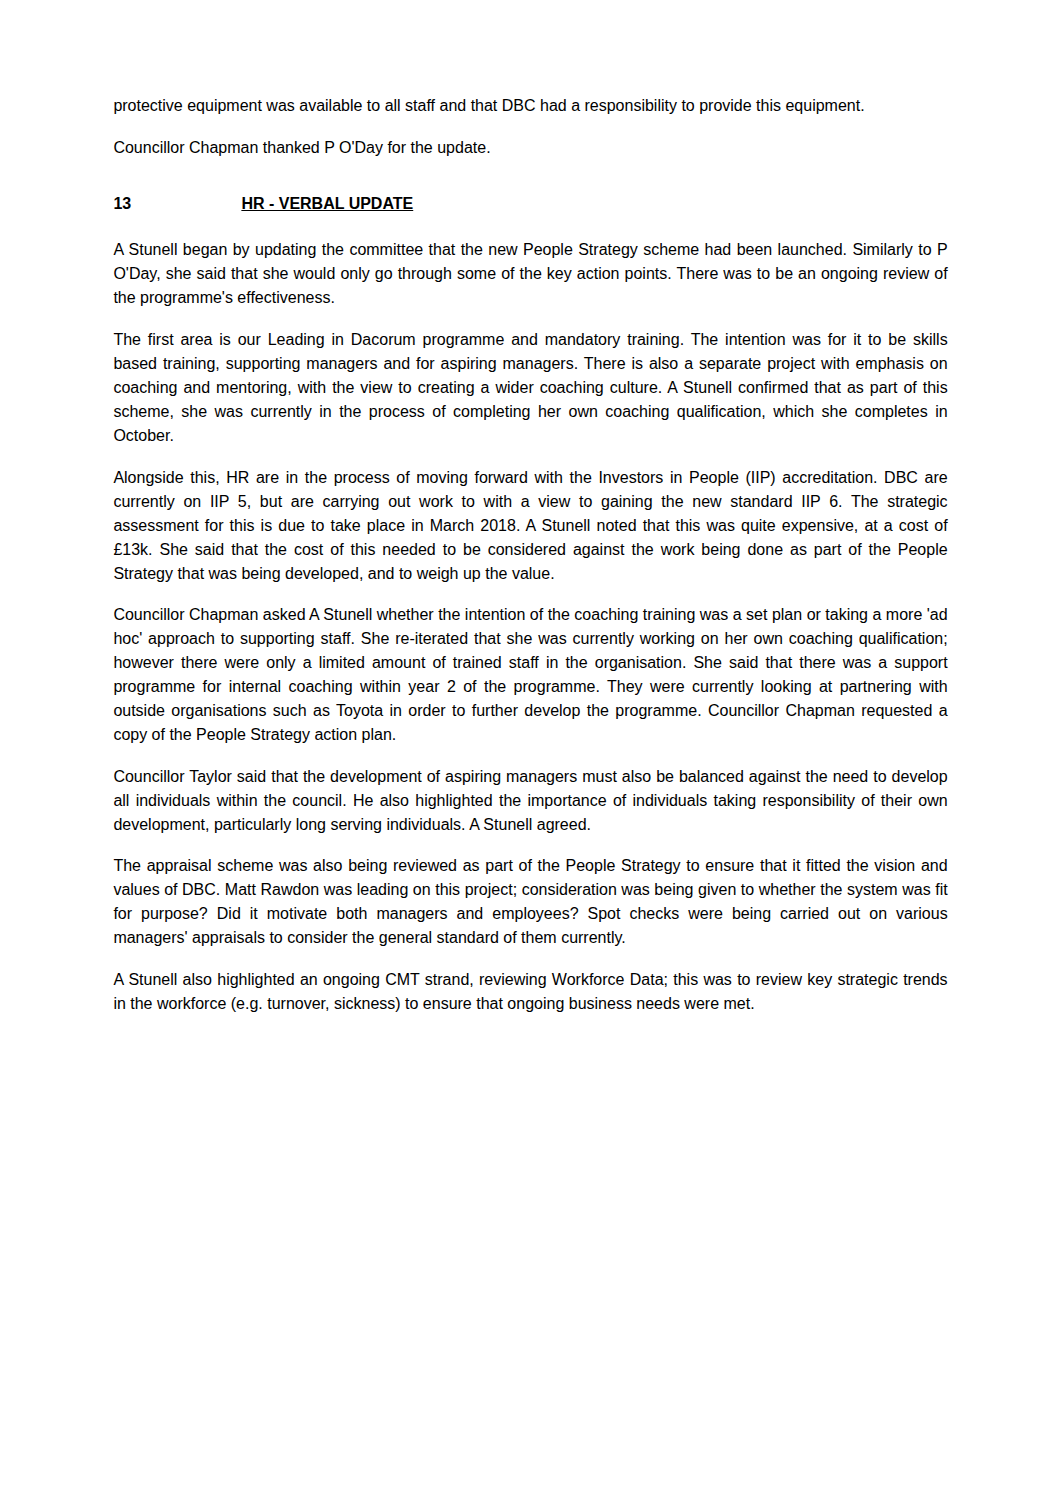protective equipment was available to all staff and that DBC had a responsibility to provide this equipment.
Councillor Chapman thanked P O'Day for the update.
13 HR - VERBAL UPDATE
A Stunell began by updating the committee that the new People Strategy scheme had been launched. Similarly to P O'Day, she said that she would only go through some of the key action points. There was to be an ongoing review of the programme's effectiveness.
The first area is our Leading in Dacorum programme and mandatory training. The intention was for it to be skills based training, supporting managers and for aspiring managers. There is also a separate project with emphasis on coaching and mentoring, with the view to creating a wider coaching culture. A Stunell confirmed that as part of this scheme, she was currently in the process of completing her own coaching qualification, which she completes in October.
Alongside this, HR are in the process of moving forward with the Investors in People (IIP) accreditation. DBC are currently on IIP 5, but are carrying out work to with a view to gaining the new standard IIP 6. The strategic assessment for this is due to take place in March 2018. A Stunell noted that this was quite expensive, at a cost of £13k. She said that the cost of this needed to be considered against the work being done as part of the People Strategy that was being developed, and to weigh up the value.
Councillor Chapman asked A Stunell whether the intention of the coaching training was a set plan or taking a more 'ad hoc' approach to supporting staff. She re-iterated that she was currently working on her own coaching qualification; however there were only a limited amount of trained staff in the organisation. She said that there was a support programme for internal coaching within year 2 of the programme. They were currently looking at partnering with outside organisations such as Toyota in order to further develop the programme. Councillor Chapman requested a copy of the People Strategy action plan.
Councillor Taylor said that the development of aspiring managers must also be balanced against the need to develop all individuals within the council. He also highlighted the importance of individuals taking responsibility of their own development, particularly long serving individuals. A Stunell agreed.
The appraisal scheme was also being reviewed as part of the People Strategy to ensure that it fitted the vision and values of DBC. Matt Rawdon was leading on this project; consideration was being given to whether the system was fit for purpose? Did it motivate both managers and employees? Spot checks were being carried out on various managers' appraisals to consider the general standard of them currently.
A Stunell also highlighted an ongoing CMT strand, reviewing Workforce Data; this was to review key strategic trends in the workforce (e.g. turnover, sickness) to ensure that ongoing business needs were met.